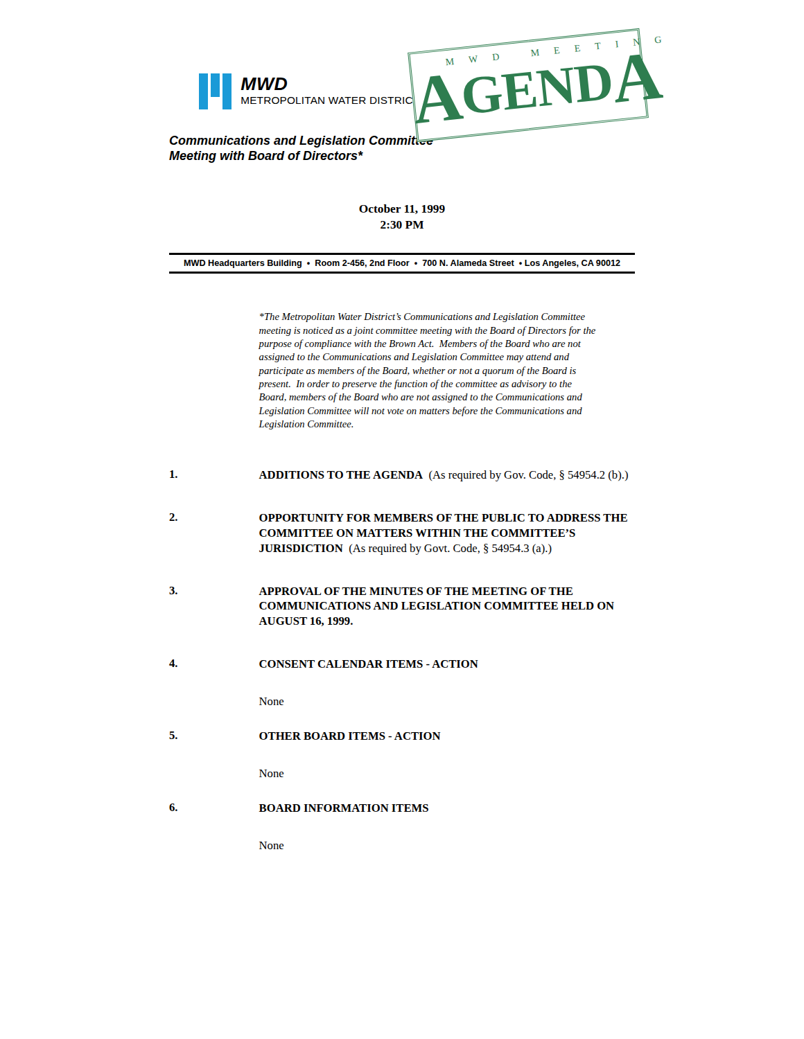MWD
METROPOLITAN WATER DISTRICT OF SOUTHERN CALIFORNIA
MWD MEETING
AGENDA
Communications and Legislation Committee
Meeting with Board of Directors*
October 11, 1999
2:30 PM
MWD Headquarters Building • Room 2-456, 2nd Floor • 700 N. Alameda Street • Los Angeles, CA 90012
*The Metropolitan Water District’s Communications and Legislation Committee meeting is noticed as a joint committee meeting with the Board of Directors for the purpose of compliance with the Brown Act. Members of the Board who are not assigned to the Communications and Legislation Committee may attend and participate as members of the Board, whether or not a quorum of the Board is present. In order to preserve the function of the committee as advisory to the Board, members of the Board who are not assigned to the Communications and Legislation Committee will not vote on matters before the Communications and Legislation Committee.
1.
ADDITIONS TO THE AGENDA (As required by Gov. Code, § 54954.2 (b).)
2.
OPPORTUNITY FOR MEMBERS OF THE PUBLIC TO ADDRESS THE COMMITTEE ON MATTERS WITHIN THE COMMITTEE’S JURISDICTION (As required by Govt. Code, § 54954.3 (a).)
3.
APPROVAL OF THE MINUTES OF THE MEETING OF THE COMMUNICATIONS AND LEGISLATION COMMITTEE HELD ON AUGUST 16, 1999.
4.
CONSENT CALENDAR ITEMS - ACTION
None
5.
OTHER BOARD ITEMS - ACTION
None
6.
BOARD INFORMATION ITEMS
None